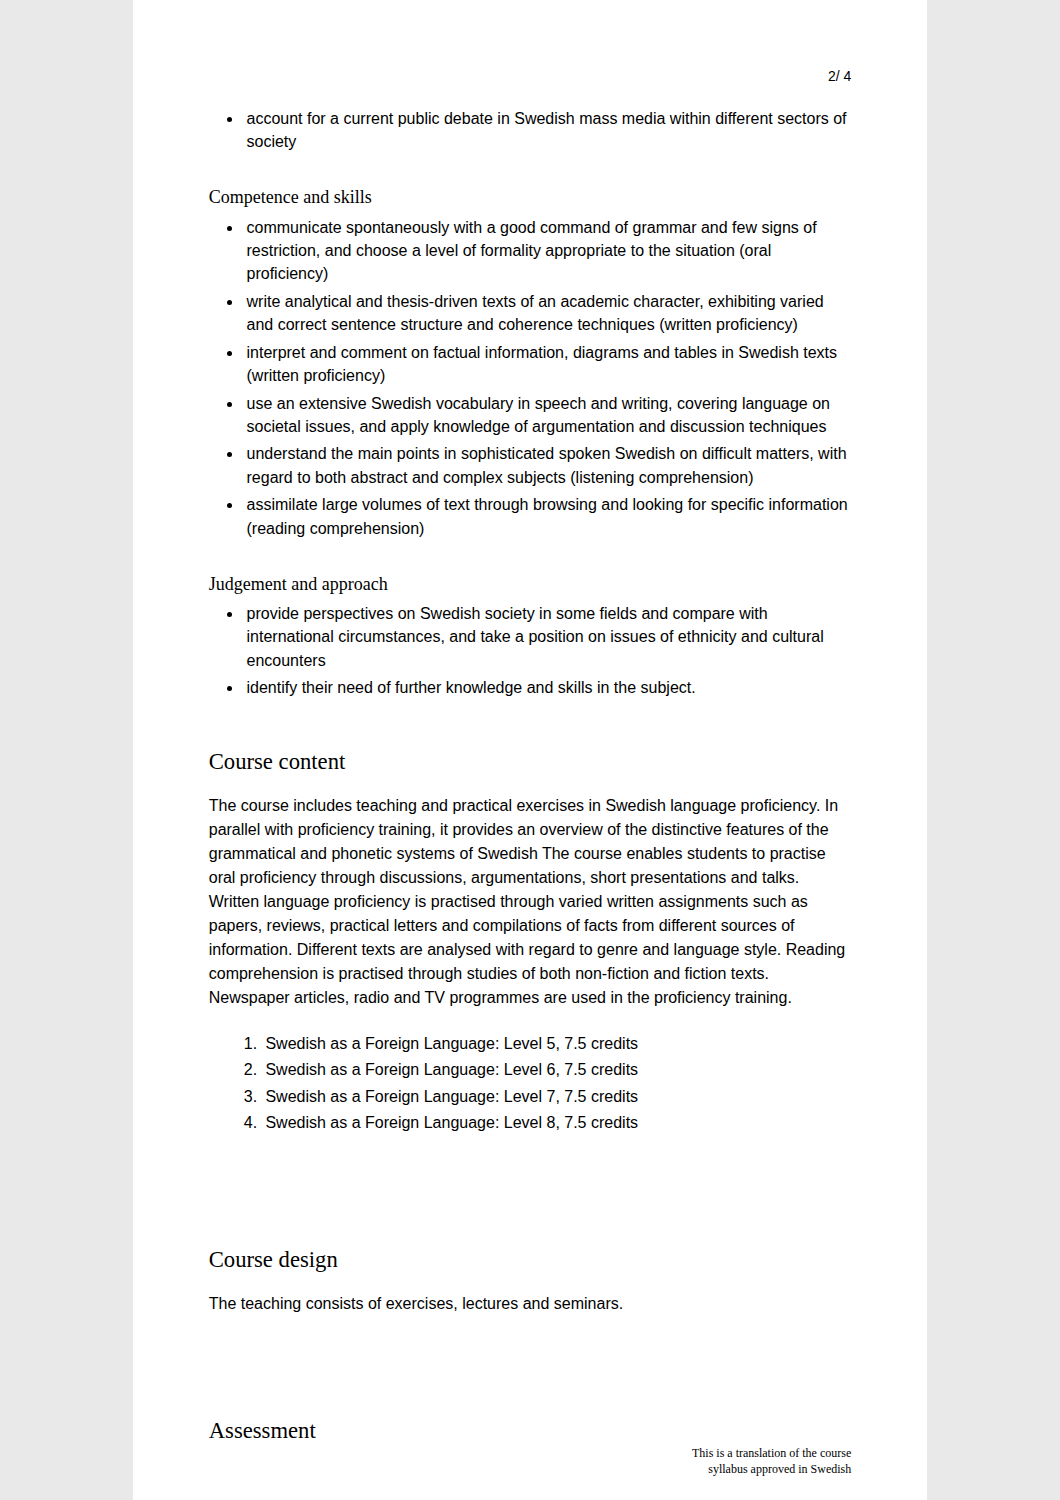2/ 4
account for a current public debate in Swedish mass media within different sectors of society
Competence and skills
communicate spontaneously with a good command of grammar and few signs of restriction, and choose a level of formality appropriate to the situation (oral proficiency)
write analytical and thesis-driven texts of an academic character, exhibiting varied and correct sentence structure and coherence techniques (written proficiency)
interpret and comment on factual information, diagrams and tables in Swedish texts (written proficiency)
use an extensive Swedish vocabulary in speech and writing, covering language on societal issues, and apply knowledge of argumentation and discussion techniques
understand the main points in sophisticated spoken Swedish on difficult matters, with regard to both abstract and complex subjects (listening comprehension)
assimilate large volumes of text through browsing and looking for specific information (reading comprehension)
Judgement and approach
provide perspectives on Swedish society in some fields and compare with international circumstances, and take a position on issues of ethnicity and cultural encounters
identify their need of further knowledge and skills in the subject.
Course content
The course includes teaching and practical exercises in Swedish language proficiency. In parallel with proficiency training, it provides an overview of the distinctive features of the grammatical and phonetic systems of Swedish The course enables students to practise oral proficiency through discussions, argumentations, short presentations and talks. Written language proficiency is practised through varied written assignments such as papers, reviews, practical letters and compilations of facts from different sources of information. Different texts are analysed with regard to genre and language style. Reading comprehension is practised through studies of both non-fiction and fiction texts. Newspaper articles, radio and TV programmes are used in the proficiency training.
Swedish as a Foreign Language: Level 5, 7.5 credits
Swedish as a Foreign Language: Level 6, 7.5 credits
Swedish as a Foreign Language: Level 7, 7.5 credits
Swedish as a Foreign Language: Level 8, 7.5 credits
Course design
The teaching consists of exercises, lectures and seminars.
Assessment
This is a translation of the course
syllabus approved in Swedish